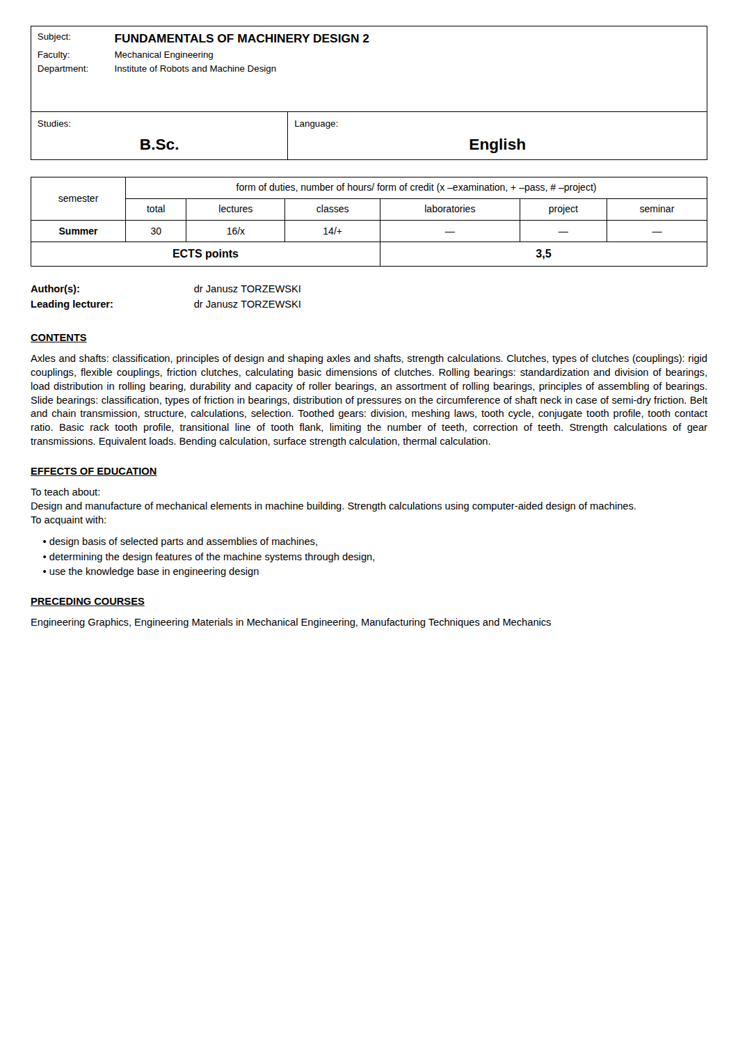| / Subject: / FUNDAMENTALS OF MACHINERY DESIGN 2 / / Faculty: / Mechanical Engineering / / Department: / Institute of Robots and Machine Design / |
| Studies: B.Sc. | Language: English |
| semester | form of duties, number of hours/ form of credit (x –examination, + –pass, # –project) |
| total | lectures | classes | laboratories | project | seminar |
| Summer | 30 | 16/x | 14/+ | — | — | — |
| ECTS points | 3,5 |
| Author(s): | dr Janusz TORZEWSKI |
| Leading lecturer: | dr Janusz TORZEWSKI |
CONTENTS
Axles and shafts: classification, principles of design and shaping axles and shafts, strength calculations. Clutches, types of clutches (couplings): rigid couplings, flexible couplings, friction clutches, calculating basic dimensions of clutches. Rolling bearings: standardization and division of bearings, load distribution in rolling bearing, durability and capacity of roller bearings, an assortment of rolling bearings, principles of assembling of bearings. Slide bearings: classification, types of friction in bearings, distribution of pressures on the circumference of shaft neck in case of semi-dry friction. Belt and chain transmission, structure, calculations, selection. Toothed gears: division, meshing laws, tooth cycle, conjugate tooth profile, tooth contact ratio. Basic rack tooth profile, transitional line of tooth flank, limiting the number of teeth, correction of teeth. Strength calculations of gear transmissions. Equivalent loads. Bending calculation, surface strength calculation, thermal calculation.
EFFECTS OF EDUCATION
To teach about:
Design and manufacture of mechanical elements in machine building. Strength calculations using computer-aided design of machines.
To acquaint with:
design basis of selected parts and assemblies of machines,
determining the design features of the machine systems through design,
use the knowledge base in engineering design
PRECEDING COURSES
Engineering Graphics, Engineering Materials in Mechanical Engineering, Manufacturing Techniques and Mechanics